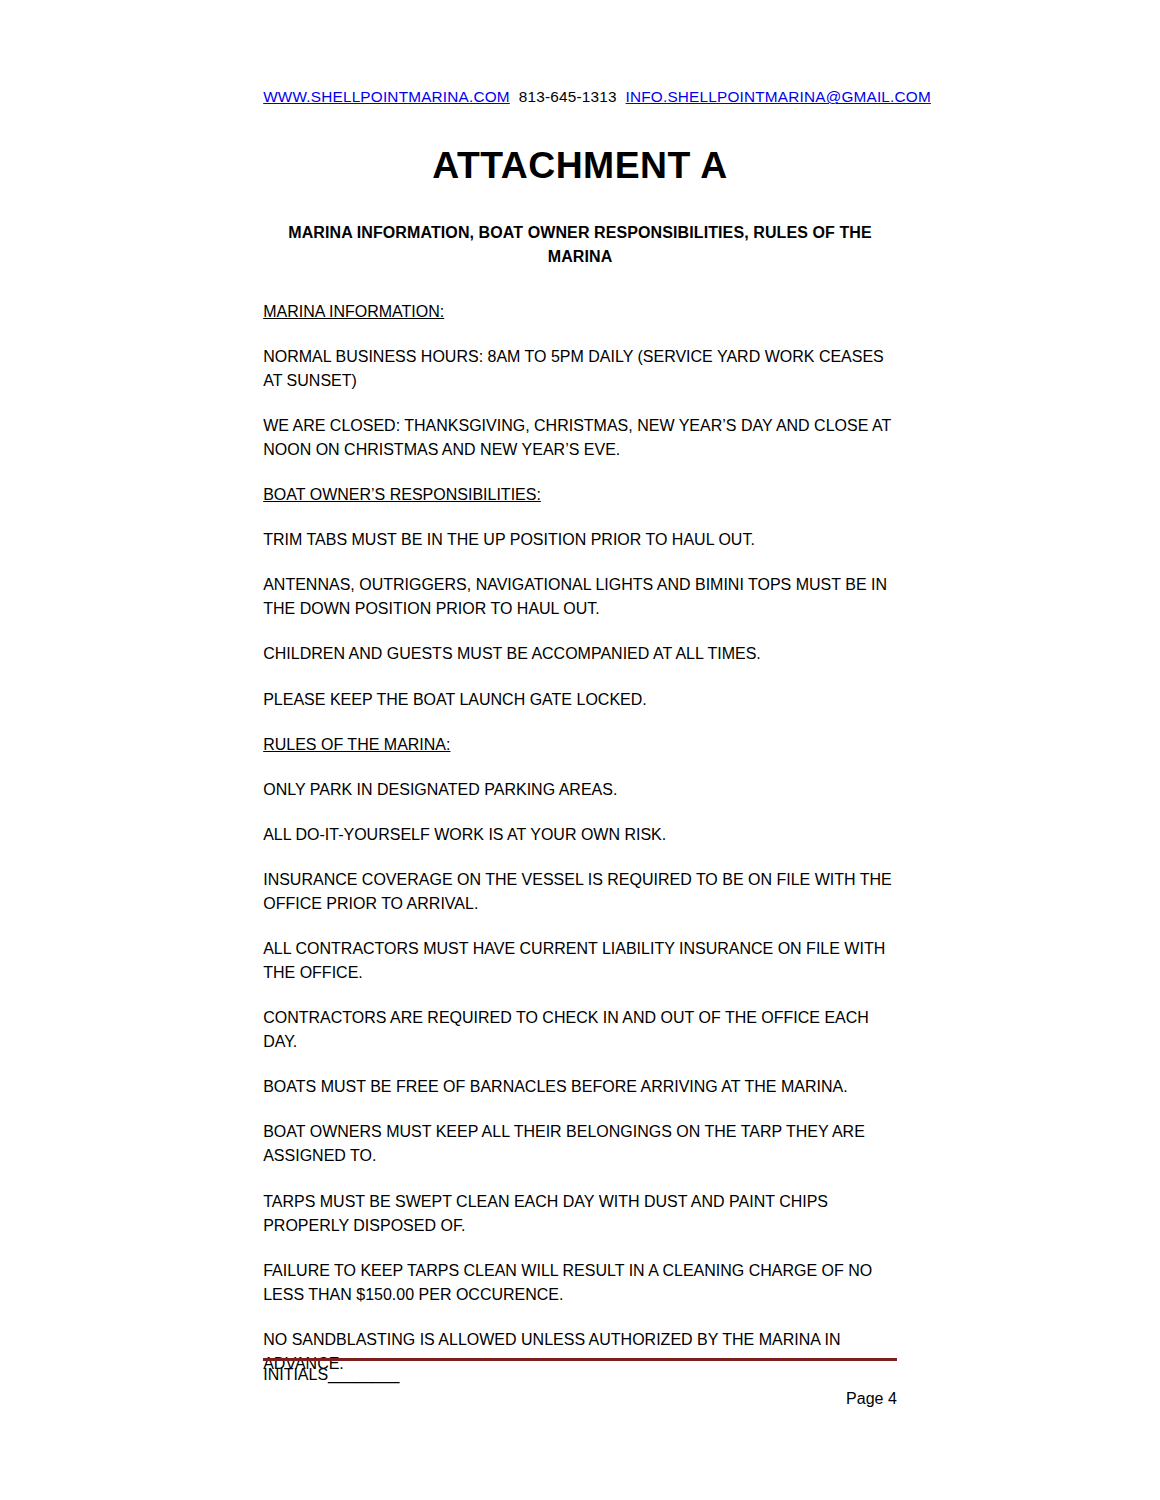WWW.SHELLPOINTMARINA.COM 813-645-1313 INFO.SHELLPOINTMARINA@GMAIL.COM
ATTACHMENT A
MARINA INFORMATION, BOAT OWNER RESPONSIBILITIES, RULES OF THE MARINA
MARINA INFORMATION:
NORMAL BUSINESS HOURS: 8AM TO 5PM DAILY (SERVICE YARD WORK CEASES AT SUNSET)
WE ARE CLOSED: THANKSGIVING, CHRISTMAS, NEW YEAR’S DAY AND CLOSE AT NOON ON CHRISTMAS AND NEW YEAR’S EVE.
BOAT OWNER’S RESPONSIBILITIES:
TRIM TABS MUST BE IN THE UP POSITION PRIOR TO HAUL OUT.
ANTENNAS, OUTRIGGERS, NAVIGATIONAL LIGHTS AND BIMINI TOPS MUST BE IN THE DOWN POSITION PRIOR TO HAUL OUT.
CHILDREN AND GUESTS MUST BE ACCOMPANIED AT ALL TIMES.
PLEASE KEEP THE BOAT LAUNCH GATE LOCKED.
RULES OF THE MARINA:
ONLY PARK IN DESIGNATED PARKING AREAS.
ALL DO-IT-YOURSELF WORK IS AT YOUR OWN RISK.
INSURANCE COVERAGE ON THE VESSEL IS REQUIRED TO BE ON FILE WITH THE OFFICE PRIOR TO ARRIVAL.
ALL CONTRACTORS MUST HAVE CURRENT LIABILITY INSURANCE ON FILE WITH THE OFFICE.
CONTRACTORS ARE REQUIRED TO CHECK IN AND OUT OF THE OFFICE EACH DAY.
BOATS MUST BE FREE OF BARNACLES BEFORE ARRIVING AT THE MARINA.
BOAT OWNERS MUST KEEP ALL THEIR BELONGINGS ON THE TARP THEY ARE ASSIGNED TO.
TARPS MUST BE SWEPT CLEAN EACH DAY WITH DUST AND PAINT CHIPS PROPERLY DISPOSED OF.
FAILURE TO KEEP TARPS CLEAN WILL RESULT IN A CLEANING CHARGE OF NO LESS THAN $150.00 PER OCCURENCE.
NO SANDBLASTING IS ALLOWED UNLESS AUTHORIZED BY THE MARINA IN ADVANCE.
INITIALS________
Page 4